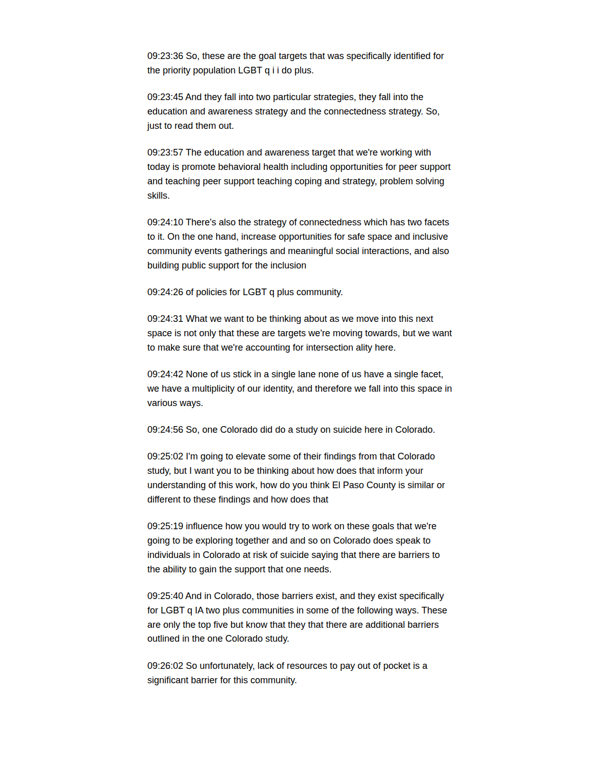09:23:36 So, these are the goal targets that was specifically identified for the priority population LGBT q i i do plus.
09:23:45 And they fall into two particular strategies, they fall into the education and awareness strategy and the connectedness strategy. So, just to read them out.
09:23:57 The education and awareness target that we're working with today is promote behavioral health including opportunities for peer support and teaching peer support teaching coping and strategy, problem solving skills.
09:24:10 There's also the strategy of connectedness which has two facets to it. On the one hand, increase opportunities for safe space and inclusive community events gatherings and meaningful social interactions, and also building public support for the inclusion
09:24:26 of policies for LGBT q plus community.
09:24:31 What we want to be thinking about as we move into this next space is not only that these are targets we're moving towards, but we want to make sure that we're accounting for intersection ality here.
09:24:42 None of us stick in a single lane none of us have a single facet, we have a multiplicity of our identity, and therefore we fall into this space in various ways.
09:24:56 So, one Colorado did do a study on suicide here in Colorado.
09:25:02 I'm going to elevate some of their findings from that Colorado study, but I want you to be thinking about how does that inform your understanding of this work, how do you think El Paso County is similar or different to these findings and how does that
09:25:19 influence how you would try to work on these goals that we're going to be exploring together and and so on Colorado does speak to individuals in Colorado at risk of suicide saying that there are barriers to the ability to gain the support that one needs.
09:25:40 And in Colorado, those barriers exist, and they exist specifically for LGBT q IA two plus communities in some of the following ways. These are only the top five but know that they that there are additional barriers outlined in the one Colorado study.
09:26:02 So unfortunately, lack of resources to pay out of pocket is a significant barrier for this community.